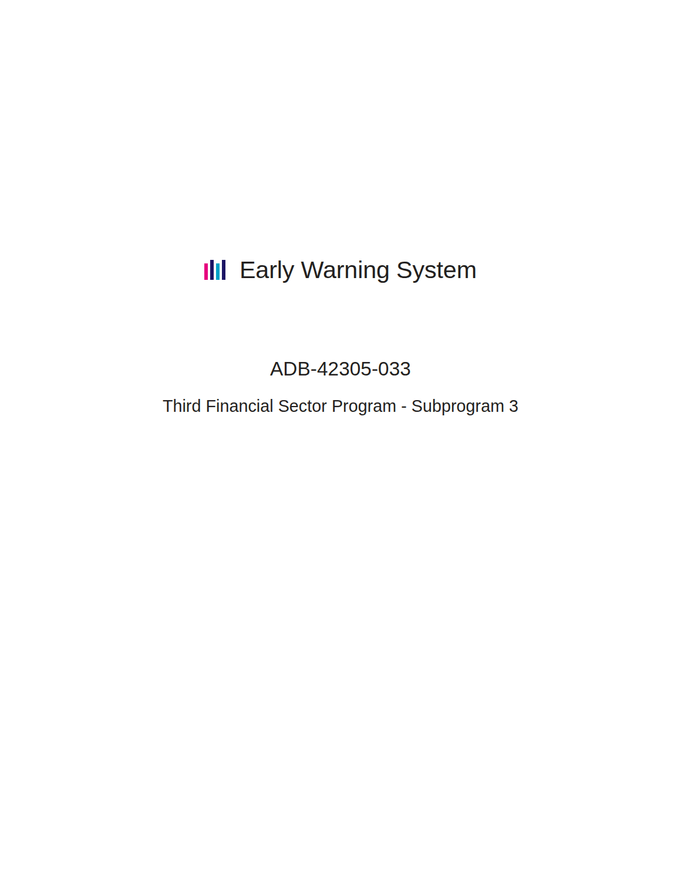Early Warning System
ADB-42305-033
Third Financial Sector Program - Subprogram 3